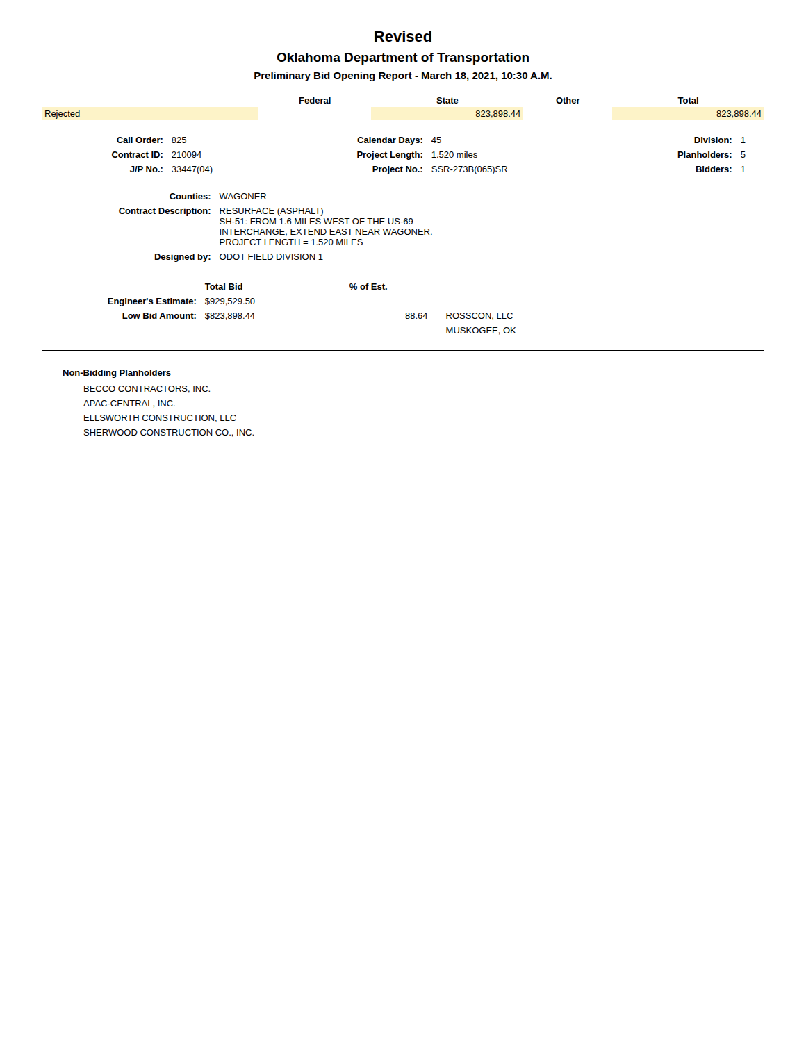Revised
Oklahoma Department of Transportation
Preliminary Bid Opening Report - March 18, 2021, 10:30 A.M.
| | Federal | State | Other | Total |
| --- | --- | --- | --- | --- |
| Rejected | | 823,898.44 | | 823,898.44 |
| Call Order: | 825 | Calendar Days: | 45 | Division: | 1 |
| Contract ID: | 210094 | Project Length: | 1.520 miles | Planholders: | 5 |
| J/P No.: | 33447(04) | Project No.: | SSR-273B(065)SR | Bidders: | 1 |
| Counties: | WAGONER |
| Contract Description: | RESURFACE (ASPHALT) SH-51: FROM 1.6 MILES WEST OF THE US-69 INTERCHANGE, EXTEND EAST NEAR WAGONER. PROJECT LENGTH = 1.520 MILES |
| Designed by: | ODOT FIELD DIVISION 1 |
| | Total Bid | % of Est. | |
| Engineer's Estimate: | $929,529.50 | | |
| Low Bid Amount: | $823,898.44 | 88.64 | ROSSCON, LLC |
| | | | MUSKOGEE, OK |
Non-Bidding Planholders
BECCO CONTRACTORS, INC.
APAC-CENTRAL, INC.
ELLSWORTH CONSTRUCTION, LLC
SHERWOOD CONSTRUCTION CO., INC.